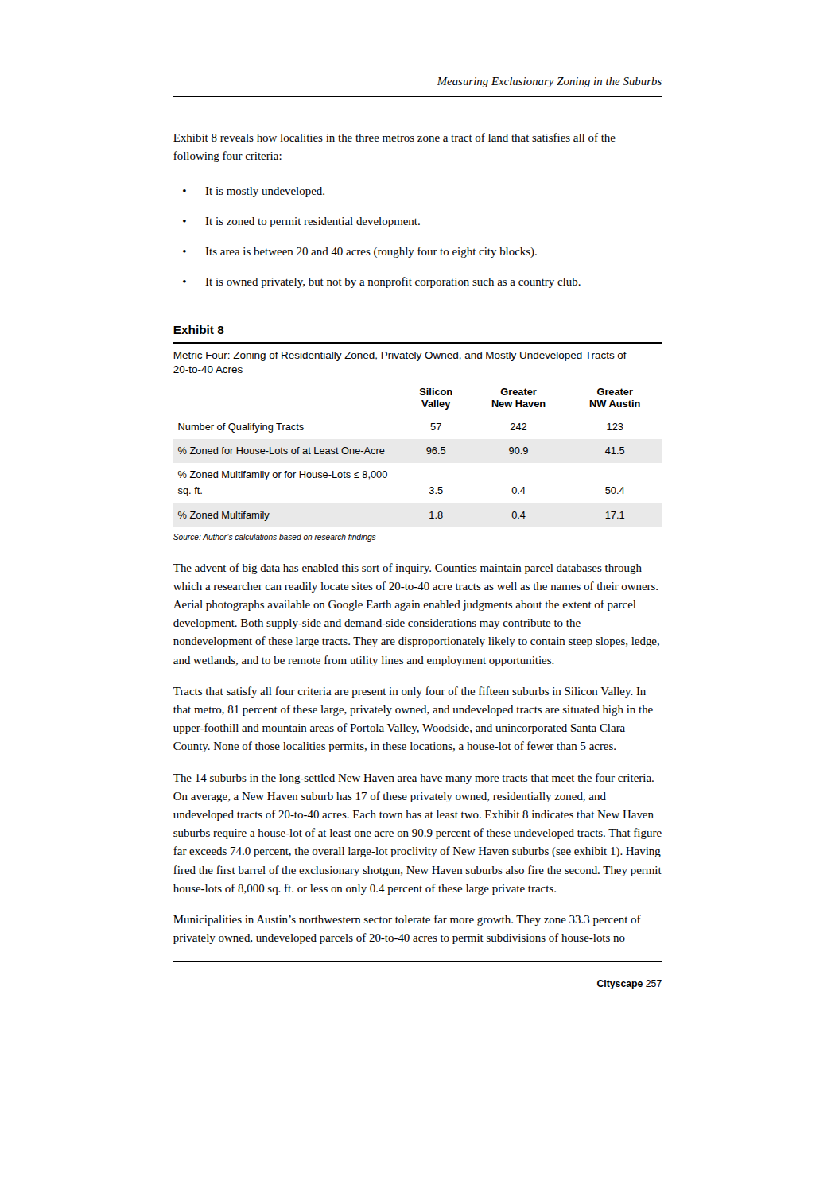Measuring Exclusionary Zoning in the Suburbs
Exhibit 8 reveals how localities in the three metros zone a tract of land that satisfies all of the following four criteria:
It is mostly undeveloped.
It is zoned to permit residential development.
Its area is between 20 and 40 acres (roughly four to eight city blocks).
It is owned privately, but not by a nonprofit corporation such as a country club.
Exhibit 8
Metric Four: Zoning of Residentially Zoned, Privately Owned, and Mostly Undeveloped Tracts of 20-to-40 Acres
| | Silicon Valley | Greater New Haven | Greater NW Austin |
| --- | --- | --- | --- |
| Number of Qualifying Tracts | 57 | 242 | 123 |
| % Zoned for House-Lots of at Least One-Acre | 96.5 | 90.9 | 41.5 |
| % Zoned Multifamily or for House-Lots ≤ 8,000 sq. ft. | 3.5 | 0.4 | 50.4 |
| % Zoned Multifamily | 1.8 | 0.4 | 17.1 |
Source: Author’s calculations based on research findings
The advent of big data has enabled this sort of inquiry. Counties maintain parcel databases through which a researcher can readily locate sites of 20-to-40 acre tracts as well as the names of their owners. Aerial photographs available on Google Earth again enabled judgments about the extent of parcel development. Both supply-side and demand-side considerations may contribute to the nondevelopment of these large tracts. They are disproportionately likely to contain steep slopes, ledge, and wetlands, and to be remote from utility lines and employment opportunities.
Tracts that satisfy all four criteria are present in only four of the fifteen suburbs in Silicon Valley. In that metro, 81 percent of these large, privately owned, and undeveloped tracts are situated high in the upper-foothill and mountain areas of Portola Valley, Woodside, and unincorporated Santa Clara County. None of those localities permits, in these locations, a house-lot of fewer than 5 acres.
The 14 suburbs in the long-settled New Haven area have many more tracts that meet the four criteria. On average, a New Haven suburb has 17 of these privately owned, residentially zoned, and undeveloped tracts of 20-to-40 acres. Each town has at least two. Exhibit 8 indicates that New Haven suburbs require a house-lot of at least one acre on 90.9 percent of these undeveloped tracts. That figure far exceeds 74.0 percent, the overall large-lot proclivity of New Haven suburbs (see exhibit 1). Having fired the first barrel of the exclusionary shotgun, New Haven suburbs also fire the second. They permit house-lots of 8,000 sq. ft. or less on only 0.4 percent of these large private tracts.
Municipalities in Austin’s northwestern sector tolerate far more growth. They zone 33.3 percent of privately owned, undeveloped parcels of 20-to-40 acres to permit subdivisions of house-lots no
Cityscape 257